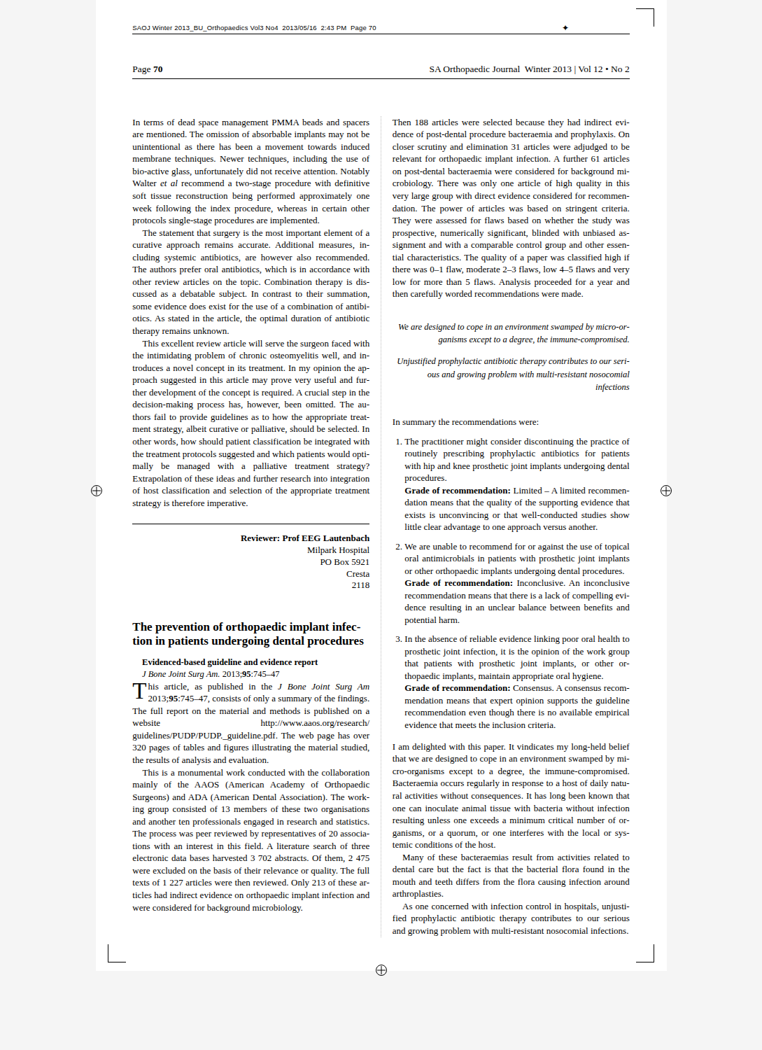SAOJ Winter 2013_BU_Orthopaedics Vol3 No4 2013/05/16 2:43 PM Page 70 ✦
Page 70
SA Orthopaedic Journal Winter 2013 | Vol 12 • No 2
In terms of dead space management PMMA beads and spacers are mentioned. The omission of absorbable implants may not be unintentional as there has been a movement towards induced membrane techniques. Newer techniques, including the use of bio-active glass, unfortunately did not receive attention. Notably Walter et al recommend a two-stage procedure with definitive soft tissue reconstruction being performed approximately one week following the index procedure, whereas in certain other protocols single-stage procedures are implemented.
The statement that surgery is the most important element of a curative approach remains accurate. Additional measures, including systemic antibiotics, are however also recommended. The authors prefer oral antibiotics, which is in accordance with other review articles on the topic. Combination therapy is discussed as a debatable subject. In contrast to their summation, some evidence does exist for the use of a combination of antibiotics. As stated in the article, the optimal duration of antibiotic therapy remains unknown.
This excellent review article will serve the surgeon faced with the intimidating problem of chronic osteomyelitis well, and introduces a novel concept in its treatment. In my opinion the approach suggested in this article may prove very useful and further development of the concept is required. A crucial step in the decision-making process has, however, been omitted. The authors fail to provide guidelines as to how the appropriate treatment strategy, albeit curative or palliative, should be selected. In other words, how should patient classification be integrated with the treatment protocols suggested and which patients would optimally be managed with a palliative treatment strategy? Extrapolation of these ideas and further research into integration of host classification and selection of the appropriate treatment strategy is therefore imperative.
Reviewer: Prof EEG Lautenbach
Milpark Hospital
PO Box 5921
Cresta
2118
The prevention of orthopaedic implant infection in patients undergoing dental procedures
Evidenced-based guideline and evidence report
J Bone Joint Surg Am. 2013;95:745–47
This article, as published in the J Bone Joint Surg Am 2013;95:745–47, consists of only a summary of the findings. The full report on the material and methods is published on a website http://www.aaos.org/research/ guidelines/PUDP/PUDP._guideline.pdf. The web page has over 320 pages of tables and figures illustrating the material studied, the results of analysis and evaluation.
This is a monumental work conducted with the collaboration mainly of the AAOS (American Academy of Orthopaedic Surgeons) and ADA (American Dental Association). The working group consisted of 13 members of these two organisations and another ten professionals engaged in research and statistics. The process was peer reviewed by representatives of 20 associations with an interest in this field. A literature search of three electronic data bases harvested 3 702 abstracts. Of them, 2 475 were excluded on the basis of their relevance or quality. The full texts of 1 227 articles were then reviewed. Only 213 of these articles had indirect evidence on orthopaedic implant infection and were considered for background microbiology.
Then 188 articles were selected because they had indirect evidence of post-dental procedure bacteraemia and prophylaxis. On closer scrutiny and elimination 31 articles were adjudged to be relevant for orthopaedic implant infection. A further 61 articles on post-dental bacteraemia were considered for background microbiology. There was only one article of high quality in this very large group with direct evidence considered for recommendation. The power of articles was based on stringent criteria. They were assessed for flaws based on whether the study was prospective, numerically significant, blinded with unbiased assignment and with a comparable control group and other essential characteristics. The quality of a paper was classified high if there was 0–1 flaw, moderate 2–3 flaws, low 4–5 flaws and very low for more than 5 flaws. Analysis proceeded for a year and then carefully worded recommendations were made.
We are designed to cope in an environment swamped by micro-organisms except to a degree, the immune-compromised.
Unjustified prophylactic antibiotic therapy contributes to our serious and growing problem with multi-resistant nosocomial infections
In summary the recommendations were:
The practitioner might consider discontinuing the practice of routinely prescribing prophylactic antibiotics for patients with hip and knee prosthetic joint implants undergoing dental procedures.
Grade of recommendation: Limited – A limited recommendation means that the quality of the supporting evidence that exists is unconvincing or that well-conducted studies show little clear advantage to one approach versus another.
We are unable to recommend for or against the use of topical oral antimicrobials in patients with prosthetic joint implants or other orthopaedic implants undergoing dental procedures.
Grade of recommendation: Inconclusive. An inconclusive recommendation means that there is a lack of compelling evidence resulting in an unclear balance between benefits and potential harm.
In the absence of reliable evidence linking poor oral health to prosthetic joint infection, it is the opinion of the work group that patients with prosthetic joint implants, or other orthopaedic implants, maintain appropriate oral hygiene.
Grade of recommendation: Consensus. A consensus recommendation means that expert opinion supports the guideline recommendation even though there is no available empirical evidence that meets the inclusion criteria.
I am delighted with this paper. It vindicates my long-held belief that we are designed to cope in an environment swamped by micro-organisms except to a degree, the immune-compromised. Bacteraemia occurs regularly in response to a host of daily natural activities without consequences. It has long been known that one can inoculate animal tissue with bacteria without infection resulting unless one exceeds a minimum critical number of organisms, or a quorum, or one interferes with the local or systemic conditions of the host.
Many of these bacteraemias result from activities related to dental care but the fact is that the bacterial flora found in the mouth and teeth differs from the flora causing infection around arthroplasties.
As one concerned with infection control in hospitals, unjustified prophylactic antibiotic therapy contributes to our serious and growing problem with multi-resistant nosocomial infections.